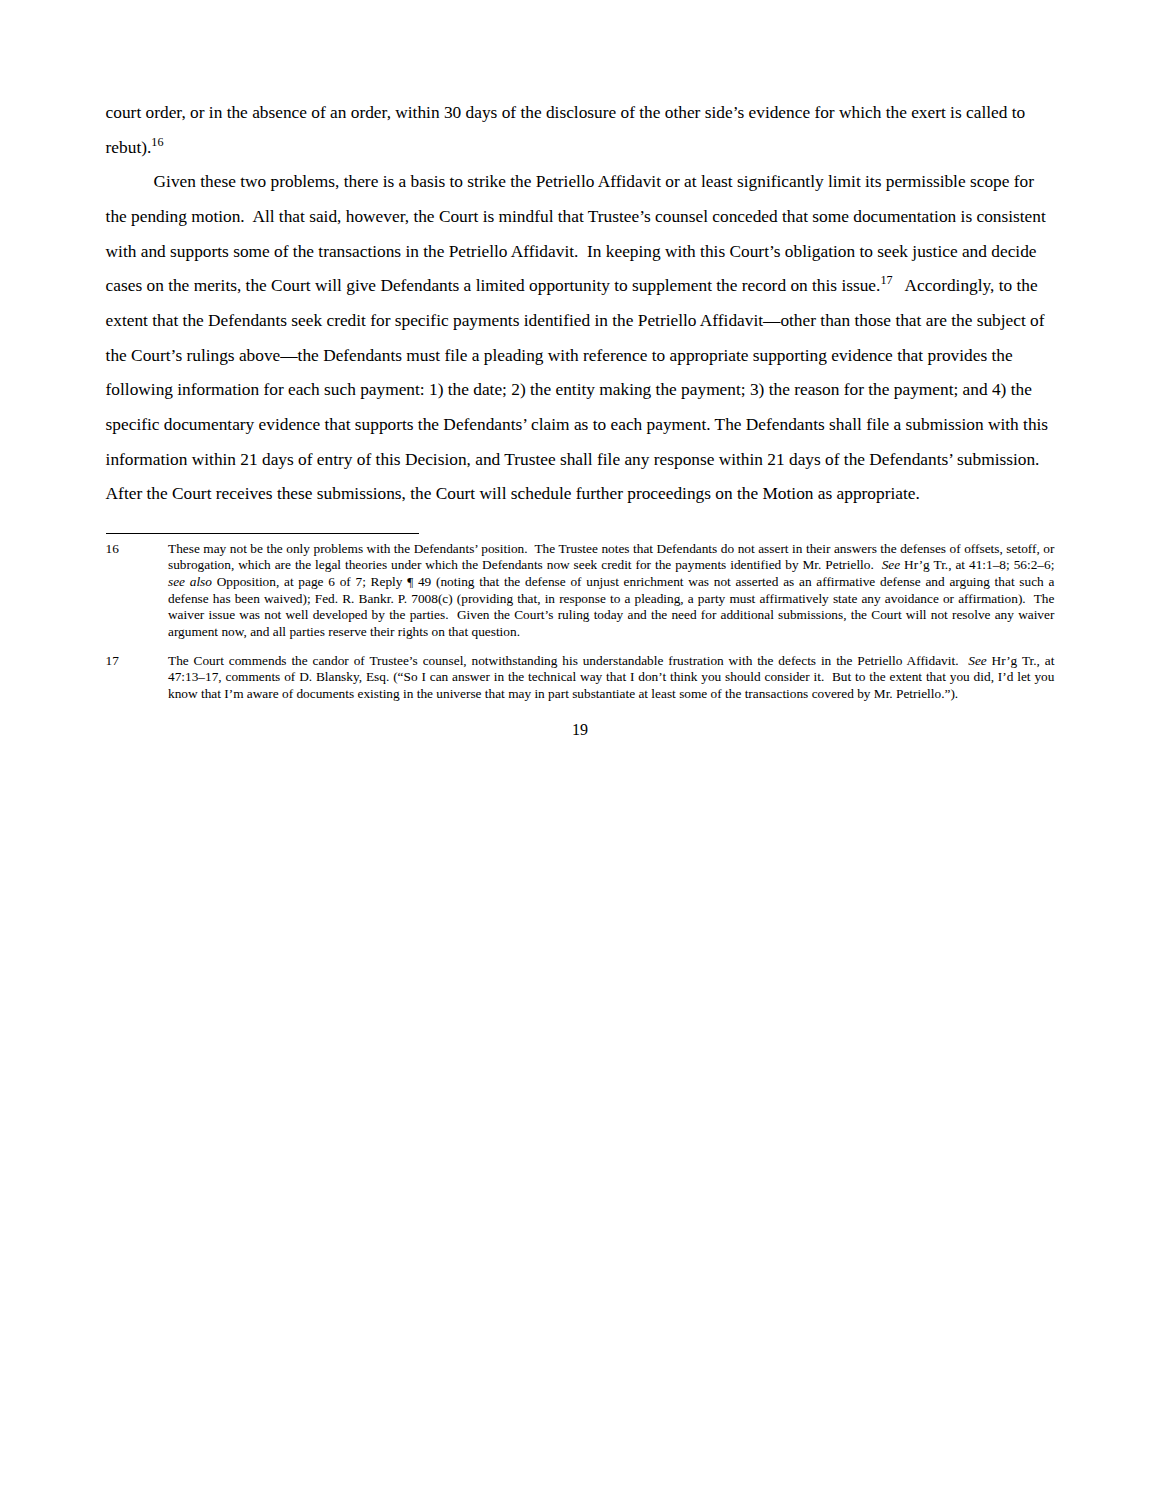court order, or in the absence of an order, within 30 days of the disclosure of the other side’s evidence for which the exert is called to rebut).16
Given these two problems, there is a basis to strike the Petriello Affidavit or at least significantly limit its permissible scope for the pending motion. All that said, however, the Court is mindful that Trustee’s counsel conceded that some documentation is consistent with and supports some of the transactions in the Petriello Affidavit. In keeping with this Court’s obligation to seek justice and decide cases on the merits, the Court will give Defendants a limited opportunity to supplement the record on this issue.17 Accordingly, to the extent that the Defendants seek credit for specific payments identified in the Petriello Affidavit—other than those that are the subject of the Court’s rulings above—the Defendants must file a pleading with reference to appropriate supporting evidence that provides the following information for each such payment: 1) the date; 2) the entity making the payment; 3) the reason for the payment; and 4) the specific documentary evidence that supports the Defendants’ claim as to each payment. The Defendants shall file a submission with this information within 21 days of entry of this Decision, and Trustee shall file any response within 21 days of the Defendants’ submission. After the Court receives these submissions, the Court will schedule further proceedings on the Motion as appropriate.
16
These may not be the only problems with the Defendants’ position. The Trustee notes that Defendants do not assert in their answers the defenses of offsets, setoff, or subrogation, which are the legal theories under which the Defendants now seek credit for the payments identified by Mr. Petriello. See Hr’g Tr., at 41:1–8; 56:2–6; see also Opposition, at page 6 of 7; Reply ¶ 49 (noting that the defense of unjust enrichment was not asserted as an affirmative defense and arguing that such a defense has been waived); Fed. R. Bankr. P. 7008(c) (providing that, in response to a pleading, a party must affirmatively state any avoidance or affirmation). The waiver issue was not well developed by the parties. Given the Court’s ruling today and the need for additional submissions, the Court will not resolve any waiver argument now, and all parties reserve their rights on that question.
17
The Court commends the candor of Trustee’s counsel, notwithstanding his understandable frustration with the defects in the Petriello Affidavit. See Hr’g Tr., at 47:13–17, comments of D. Blansky, Esq. (“So I can answer in the technical way that I don’t think you should consider it. But to the extent that you did, I’d let you know that I’m aware of documents existing in the universe that may in part substantiate at least some of the transactions covered by Mr. Petriello.”).
19